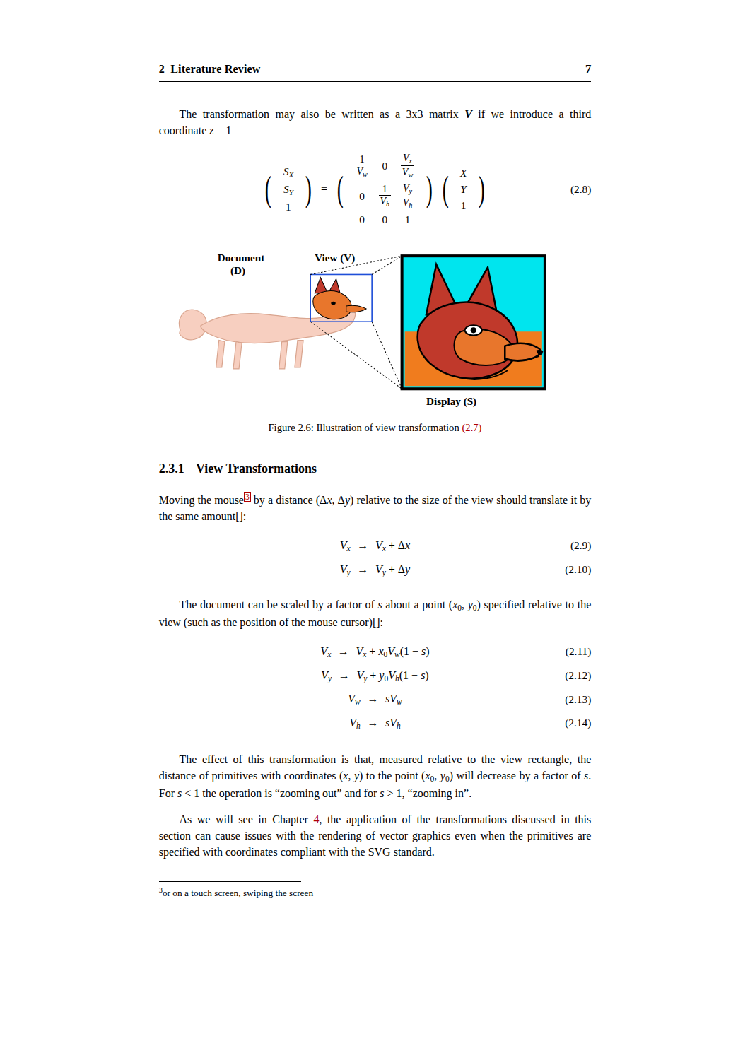2 Literature Review 7
The transformation may also be written as a 3x3 matrix V if we introduce a third coordinate z = 1
(
| S X |
| S Y |
| 1 |
) = (
| 1 V w | 0 | V x V w |
| 0 | 1 V h | V y V h |
| 0 | 0 | 1 |
) (
| X |
| Y |
| 1 |
)
(2.8)
Document (D) View (V) Display (S)
Figure 2.6: Illustration of view transformation (2.7)
2.3.1 View Transformations
Moving the mouse3 by a distance (Δx, Δy) relative to the size of the view should translate it by the same amount[]:
Vx → Vx + Δx
(2.9)
Vy → Vy + Δy
(2.10)
The document can be scaled by a factor of s about a point (x 0, y 0) specified relative to the view (such as the position of the mouse cursor)[]:
Vx → Vx + x 0 Vw(1 − s)
(2.11)
Vy → Vy + y 0 Vh(1 − s)
(2.12)
Vw → sV w
(2.13)
Vh → sV h
(2.14)
The effect of this transformation is that, measured relative to the view rectangle, the distance of primitives with coordinates (x, y) to the point (x 0, y 0) will decrease by a factor of s. For s < 1 the operation is “zooming out” and for s > 1, “zooming in”.
As we will see in Chapter 4, the application of the transformations discussed in this section can cause issues with the rendering of vector graphics even when the primitives are specified with coordinates compliant with the SVG standard.
3or on a touch screen, swiping the screen